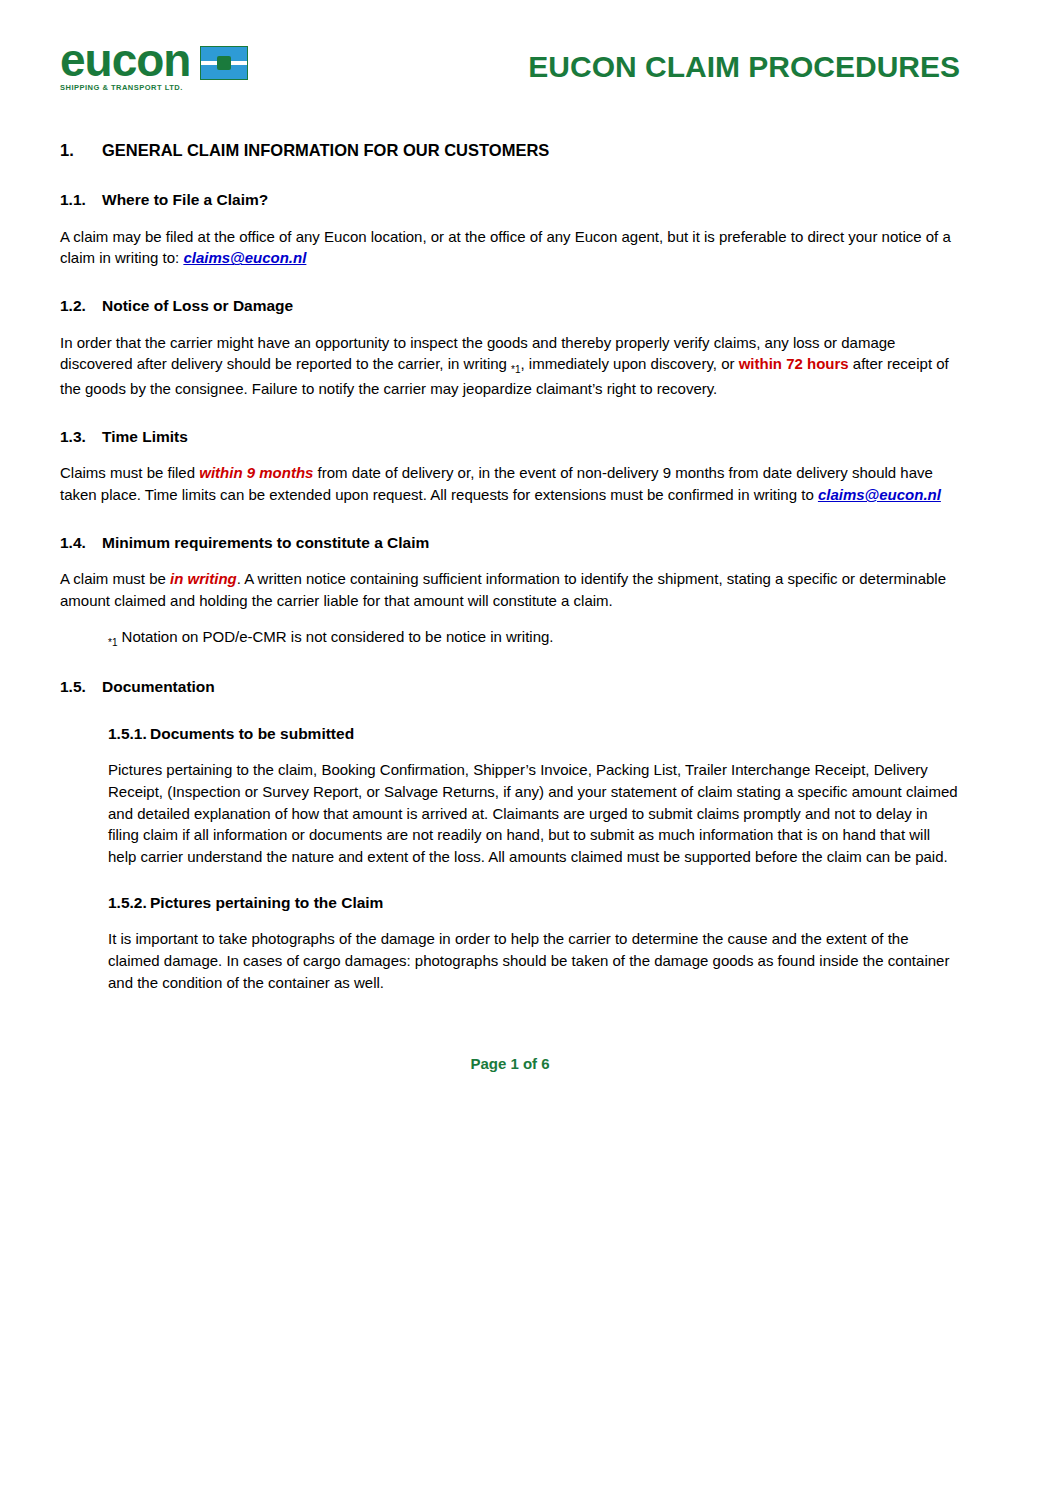eucon
SHIPPING & TRANSPORT LTD.
EUCON CLAIM PROCEDURES
1. GENERAL CLAIM INFORMATION FOR OUR CUSTOMERS
1.1. Where to File a Claim?
A claim may be filed at the office of any Eucon location, or at the office of any Eucon agent, but it is preferable to direct your notice of a claim in writing to: claims@eucon.nl
1.2. Notice of Loss or Damage
In order that the carrier might have an opportunity to inspect the goods and thereby properly verify claims, any loss or damage discovered after delivery should be reported to the carrier, in writing *1, immediately upon discovery, or within 72 hours after receipt of the goods by the consignee. Failure to notify the carrier may jeopardize claimant’s right to recovery.
1.3. Time Limits
Claims must be filed within 9 months from date of delivery or, in the event of non-delivery 9 months from date delivery should have taken place. Time limits can be extended upon request. All requests for extensions must be confirmed in writing to claims@eucon.nl
1.4. Minimum requirements to constitute a Claim
A claim must be in writing. A written notice containing sufficient information to identify the shipment, stating a specific or determinable amount claimed and holding the carrier liable for that amount will constitute a claim.
*1 Notation on POD/e-CMR is not considered to be notice in writing.
1.5. Documentation
1.5.1. Documents to be submitted
Pictures pertaining to the claim, Booking Confirmation, Shipper’s Invoice, Packing List, Trailer Interchange Receipt, Delivery Receipt, (Inspection or Survey Report, or Salvage Returns, if any) and your statement of claim stating a specific amount claimed and detailed explanation of how that amount is arrived at. Claimants are urged to submit claims promptly and not to delay in filing claim if all information or documents are not readily on hand, but to submit as much information that is on hand that will help carrier understand the nature and extent of the loss. All amounts claimed must be supported before the claim can be paid.
1.5.2. Pictures pertaining to the Claim
It is important to take photographs of the damage in order to help the carrier to determine the cause and the extent of the claimed damage. In cases of cargo damages: photographs should be taken of the damage goods as found inside the container and the condition of the container as well.
Page 1 of 6